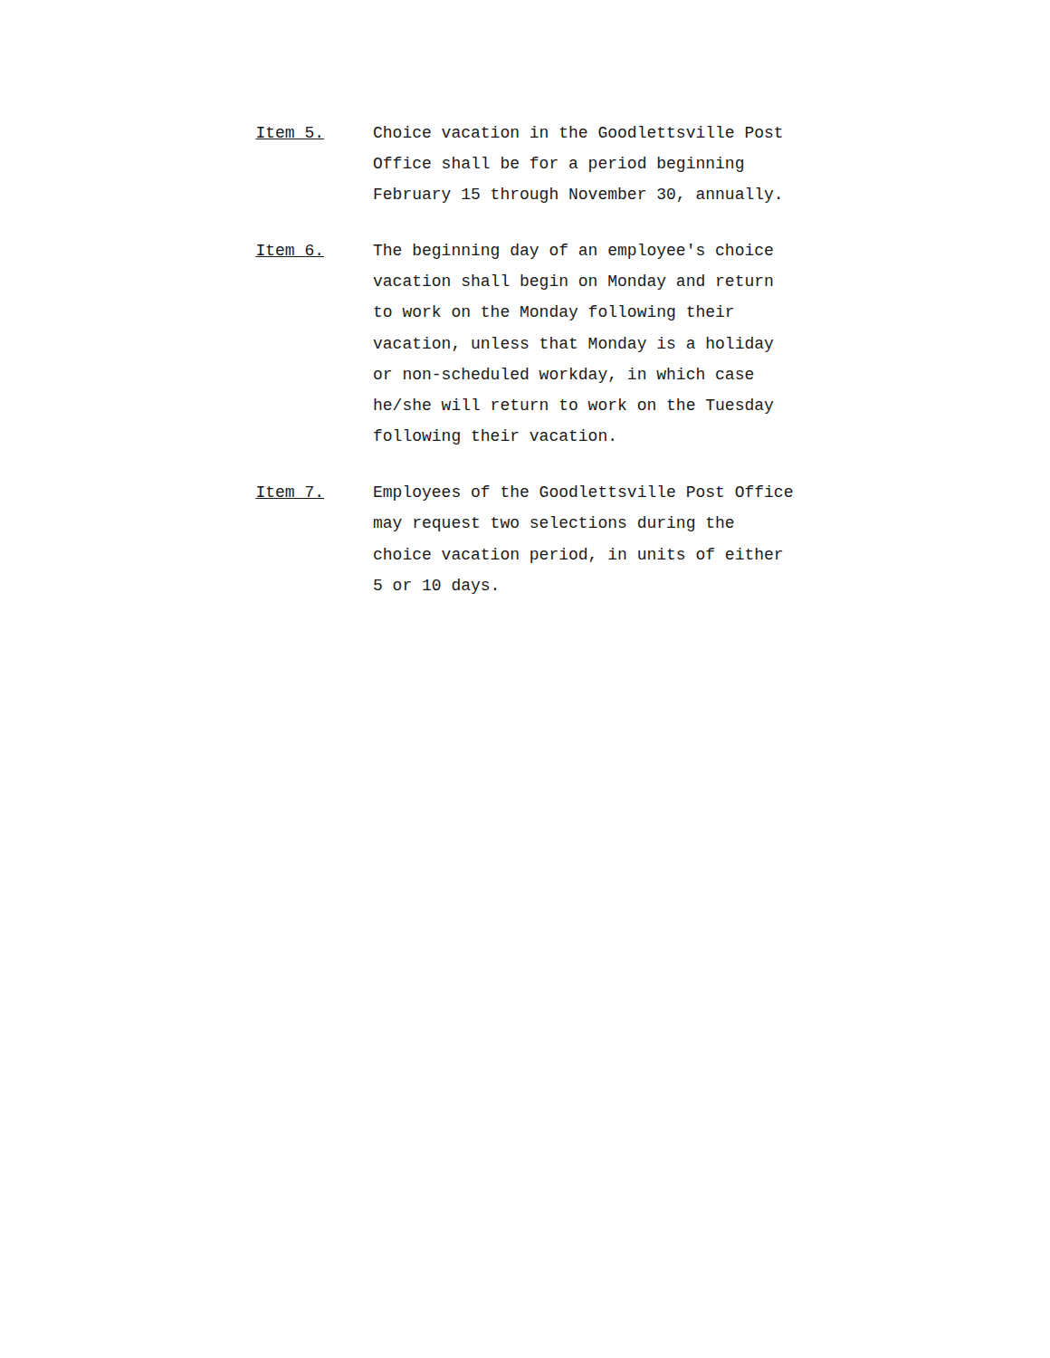Item 5.
Choice vacation in the Goodlettsville Post Office shall be for a period beginning February 15 through November 30, annually.
Item 6.
The beginning day of an employee's choice vacation shall begin on Monday and return to work on the Monday following their vacation, unless that Monday is a holiday or non-scheduled workday, in which case he/she will return to work on the Tuesday following their vacation.
Item 7.
Employees of the Goodlettsville Post Office may request two selections during the choice vacation period, in units of either 5 or 10 days.